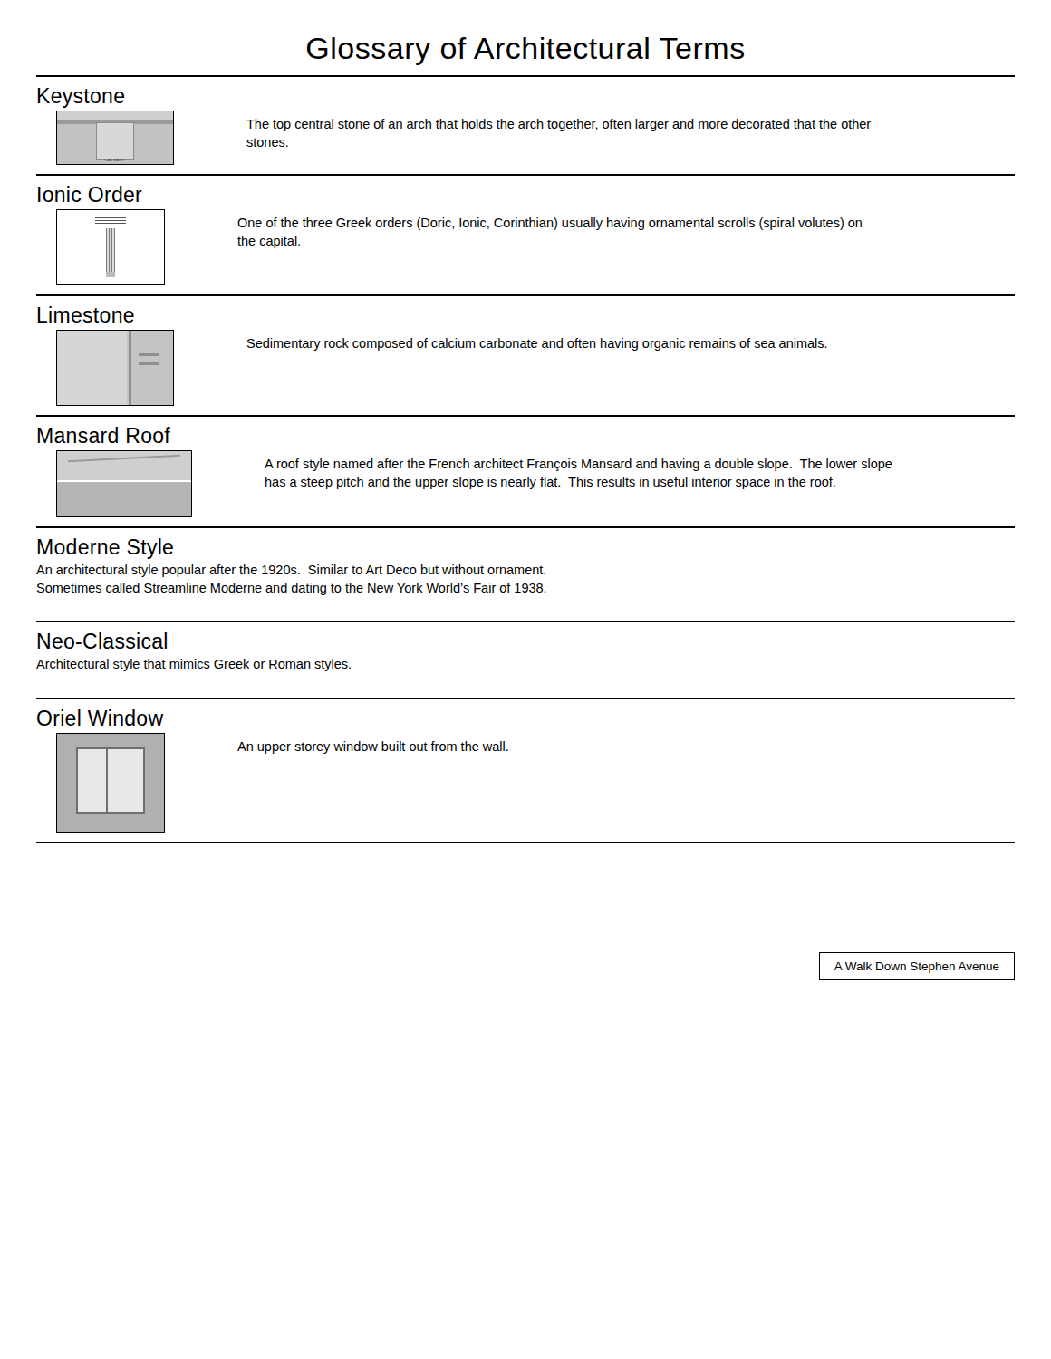Glossary of Architectural Terms
Keystone
The top central stone of an arch that holds the arch together, often larger and more decorated that the other stones.
Ionic Order
One of the three Greek orders (Doric, Ionic, Corinthian) usually having ornamental scrolls (spiral volutes) on the capital.
Limestone
Sedimentary rock composed of calcium carbonate and often having organic remains of sea animals.
Mansard Roof
A roof style named after the French architect François Mansard and having a double slope. The lower slope has a steep pitch and the upper slope is nearly flat. This results in useful interior space in the roof.
Moderne Style
An architectural style popular after the 1920s. Similar to Art Deco but without ornament.
Sometimes called Streamline Moderne and dating to the New York World’s Fair of 1938.
Neo-Classical
Architectural style that mimics Greek or Roman styles.
Oriel Window
An upper storey window built out from the wall.
A Walk Down Stephen Avenue